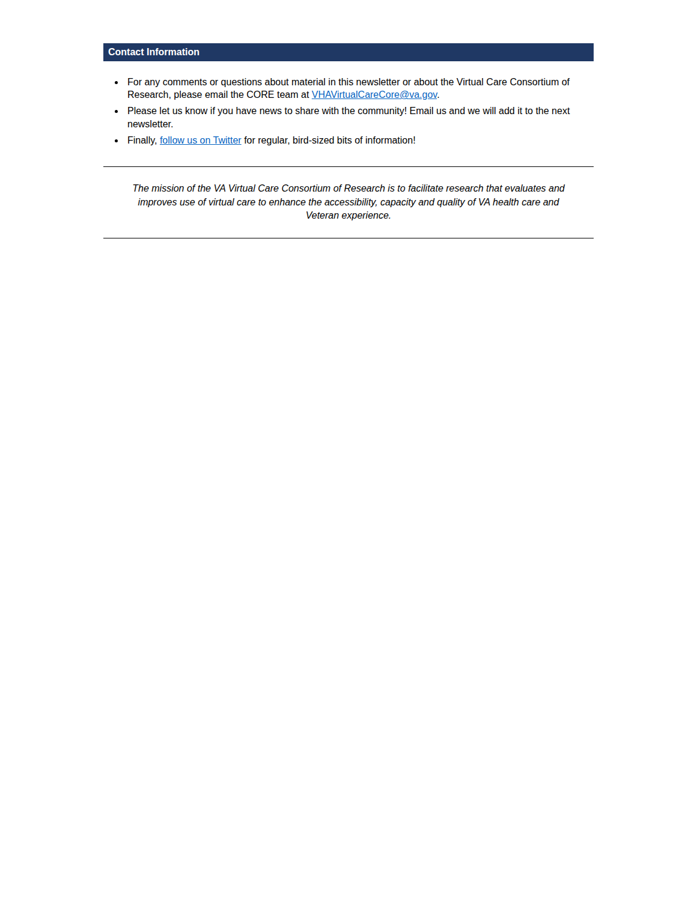Contact Information
For any comments or questions about material in this newsletter or about the Virtual Care Consortium of Research, please email the CORE team at VHAVirtualCareCore@va.gov.
Please let us know if you have news to share with the community! Email us and we will add it to the next newsletter.
Finally, follow us on Twitter for regular, bird-sized bits of information!
The mission of the VA Virtual Care Consortium of Research is to facilitate research that evaluates and improves use of virtual care to enhance the accessibility, capacity and quality of VA health care and Veteran experience.